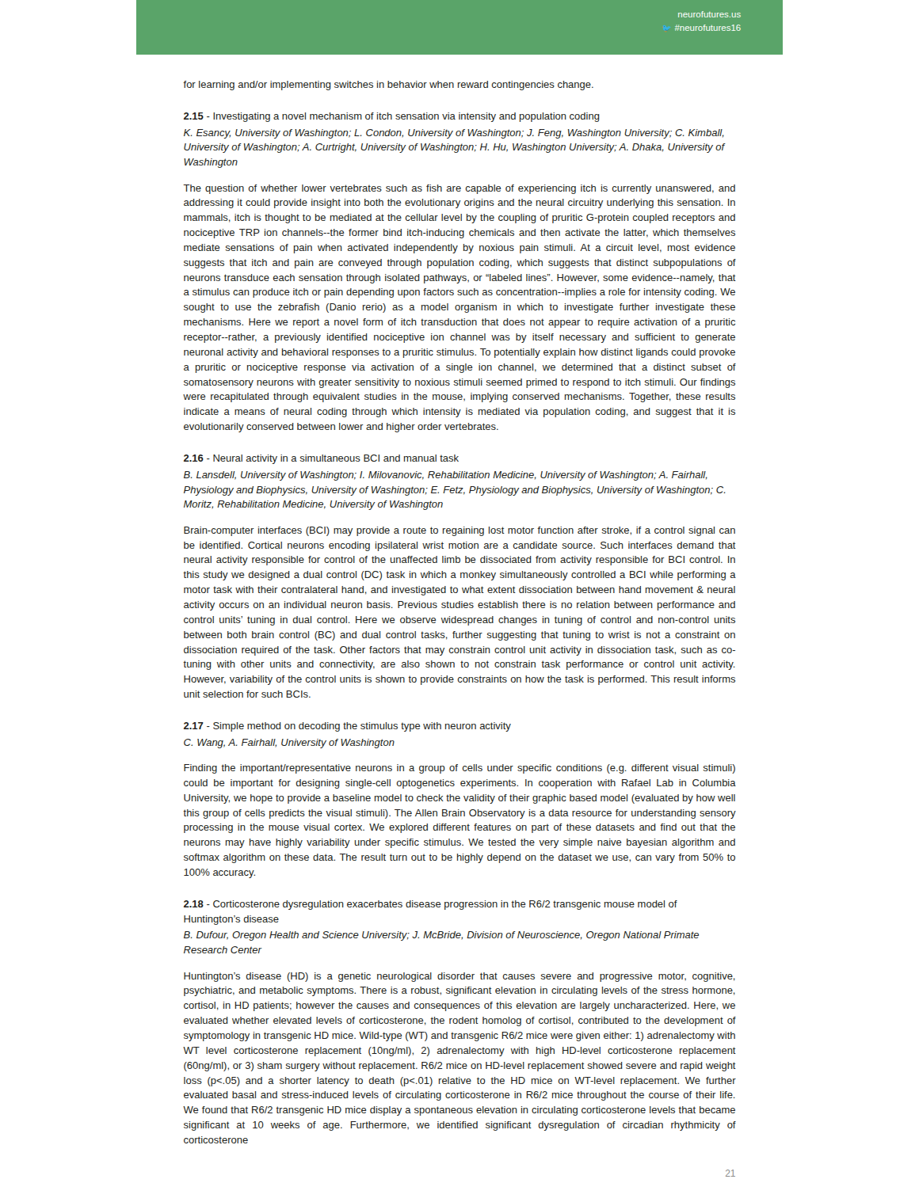neurofutures.us
#neurofutures16
for learning and/or implementing switches in behavior when reward contingencies change.
2.15 - Investigating a novel mechanism of itch sensation via intensity and population coding
K. Esancy, University of Washington; L. Condon, University of Washington; J. Feng, Washington University; C. Kimball, University of Washington; A. Curtright, University of Washington; H. Hu, Washington University; A. Dhaka, University of Washington
The question of whether lower vertebrates such as fish are capable of experiencing itch is currently unanswered, and addressing it could provide insight into both the evolutionary origins and the neural circuitry underlying this sensation. In mammals, itch is thought to be mediated at the cellular level by the coupling of pruritic G-protein coupled receptors and nociceptive TRP ion channels--the former bind itch-inducing chemicals and then activate the latter, which themselves mediate sensations of pain when activated independently by noxious pain stimuli. At a circuit level, most evidence suggests that itch and pain are conveyed through population coding, which suggests that distinct subpopulations of neurons transduce each sensation through isolated pathways, or “labeled lines”. However, some evidence--namely, that a stimulus can produce itch or pain depending upon factors such as concentration--implies a role for intensity coding. We sought to use the zebrafish (Danio rerio) as a model organism in which to investigate further investigate these mechanisms. Here we report a novel form of itch transduction that does not appear to require activation of a pruritic receptor--rather, a previously identified nociceptive ion channel was by itself necessary and sufficient to generate neuronal activity and behavioral responses to a pruritic stimulus. To potentially explain how distinct ligands could provoke a pruritic or nociceptive response via activation of a single ion channel, we determined that a distinct subset of somatosensory neurons with greater sensitivity to noxious stimuli seemed primed to respond to itch stimuli. Our findings were recapitulated through equivalent studies in the mouse, implying conserved mechanisms. Together, these results indicate a means of neural coding through which intensity is mediated via population coding, and suggest that it is evolutionarily conserved between lower and higher order vertebrates.
2.16 - Neural activity in a simultaneous BCI and manual task
B. Lansdell, University of Washington; I. Milovanovic, Rehabilitation Medicine, University of Washington; A. Fairhall, Physiology and Biophysics, University of Washington; E. Fetz, Physiology and Biophysics, University of Washington; C. Moritz, Rehabilitation Medicine, University of Washington
Brain-computer interfaces (BCI) may provide a route to regaining lost motor function after stroke, if a control signal can be identified. Cortical neurons encoding ipsilateral wrist motion are a candidate source. Such interfaces demand that neural activity responsible for control of the unaffected limb be dissociated from activity responsible for BCI control. In this study we designed a dual control (DC) task in which a monkey simultaneously controlled a BCI while performing a motor task with their contralateral hand, and investigated to what extent dissociation between hand movement & neural activity occurs on an individual neuron basis. Previous studies establish there is no relation between performance and control units’ tuning in dual control. Here we observe widespread changes in tuning of control and non-control units between both brain control (BC) and dual control tasks, further suggesting that tuning to wrist is not a constraint on dissociation required of the task. Other factors that may constrain control unit activity in dissociation task, such as co-tuning with other units and connectivity, are also shown to not constrain task performance or control unit activity. However, variability of the control units is shown to provide constraints on how the task is performed. This result informs unit selection for such BCIs.
2.17 - Simple method on decoding the stimulus type with neuron activity
C. Wang, A. Fairhall, University of Washington
Finding the important/representative neurons in a group of cells under specific conditions (e.g. different visual stimuli) could be important for designing single-cell optogenetics experiments. In cooperation with Rafael Lab in Columbia University, we hope to provide a baseline model to check the validity of their graphic based model (evaluated by how well this group of cells predicts the visual stimuli). The Allen Brain Observatory is a data resource for understanding sensory processing in the mouse visual cortex. We explored different features on part of these datasets and find out that the neurons may have highly variability under specific stimulus. We tested the very simple naive bayesian algorithm and softmax algorithm on these data. The result turn out to be highly depend on the dataset we use, can vary from 50% to 100% accuracy.
2.18 - Corticosterone dysregulation exacerbates disease progression in the R6/2 transgenic mouse model of Huntington’s disease
B. Dufour, Oregon Health and Science University; J. McBride, Division of Neuroscience, Oregon National Primate Research Center
Huntington’s disease (HD) is a genetic neurological disorder that causes severe and progressive motor, cognitive, psychiatric, and metabolic symptoms. There is a robust, significant elevation in circulating levels of the stress hormone, cortisol, in HD patients; however the causes and consequences of this elevation are largely uncharacterized. Here, we evaluated whether elevated levels of corticosterone, the rodent homolog of cortisol, contributed to the development of symptomology in transgenic HD mice. Wild-type (WT) and transgenic R6/2 mice were given either: 1) adrenalectomy with WT level corticosterone replacement (10ng/ml), 2) adrenalectomy with high HD-level corticosterone replacement (60ng/ml), or 3) sham surgery without replacement. R6/2 mice on HD-level replacement showed severe and rapid weight loss (p<.05) and a shorter latency to death (p<.01) relative to the HD mice on WT-level replacement. We further evaluated basal and stress-induced levels of circulating corticosterone in R6/2 mice throughout the course of their life. We found that R6/2 transgenic HD mice display a spontaneous elevation in circulating corticosterone levels that became significant at 10 weeks of age. Furthermore, we identified significant dysregulation of circadian rhythmicity of corticosterone
21